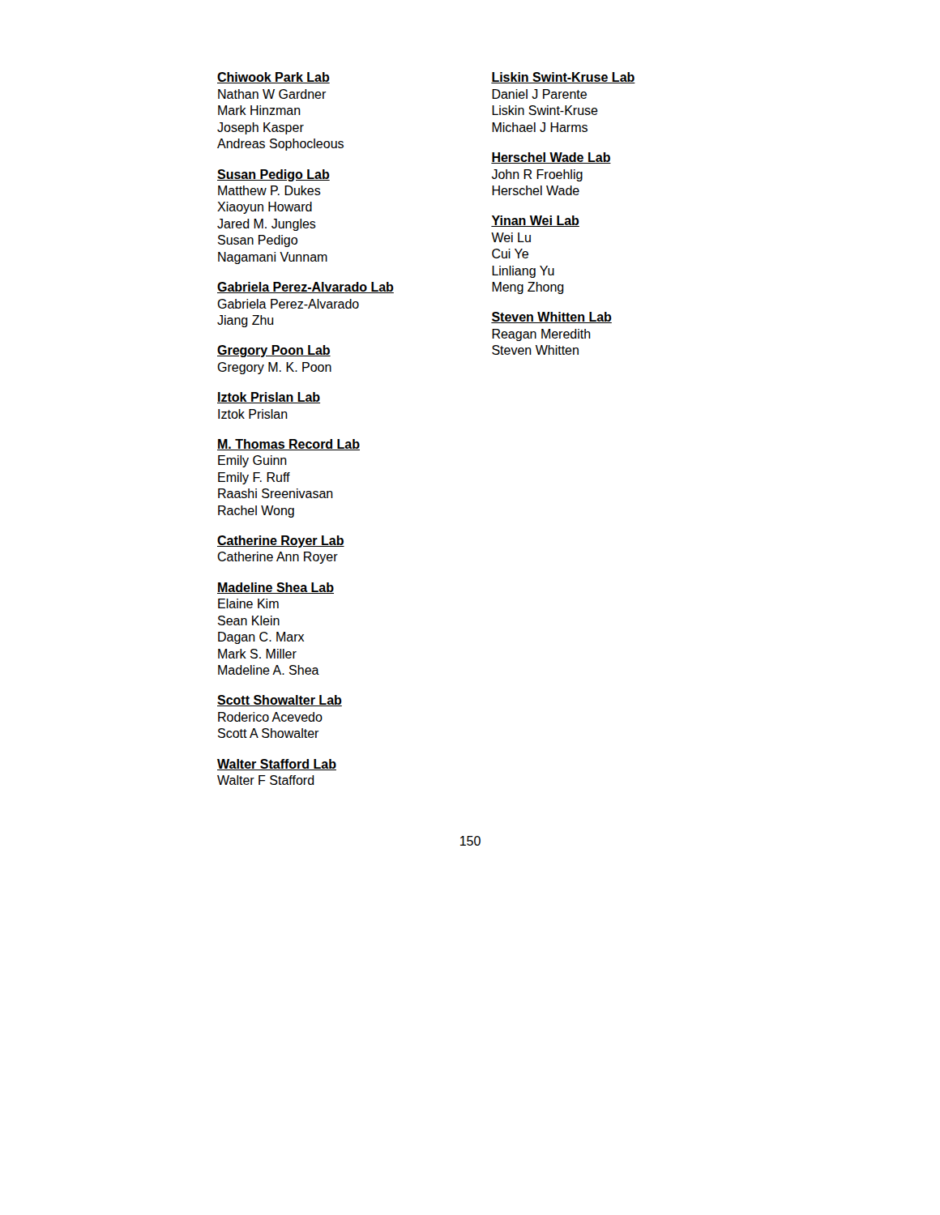Chiwook Park Lab
Nathan W Gardner
Mark Hinzman
Joseph Kasper
Andreas Sophocleous
Susan Pedigo Lab
Matthew P. Dukes
Xiaoyun Howard
Jared M. Jungles
Susan Pedigo
Nagamani Vunnam
Gabriela Perez-Alvarado Lab
Gabriela Perez-Alvarado
Jiang Zhu
Gregory Poon Lab
Gregory M. K. Poon
Iztok Prislan Lab
Iztok Prislan
M. Thomas Record Lab
Emily Guinn
Emily F. Ruff
Raashi Sreenivasan
Rachel Wong
Catherine Royer Lab
Catherine Ann Royer
Madeline Shea Lab
Elaine Kim
Sean Klein
Dagan C. Marx
Mark S. Miller
Madeline A. Shea
Scott Showalter Lab
Roderico Acevedo
Scott A Showalter
Walter Stafford Lab
Walter F Stafford
Liskin Swint-Kruse Lab
Daniel J Parente
Liskin Swint-Kruse
Michael J Harms
Herschel Wade Lab
John R Froehlig
Herschel Wade
Yinan Wei Lab
Wei Lu
Cui Ye
Linliang Yu
Meng Zhong
Steven Whitten Lab
Reagan Meredith
Steven Whitten
150